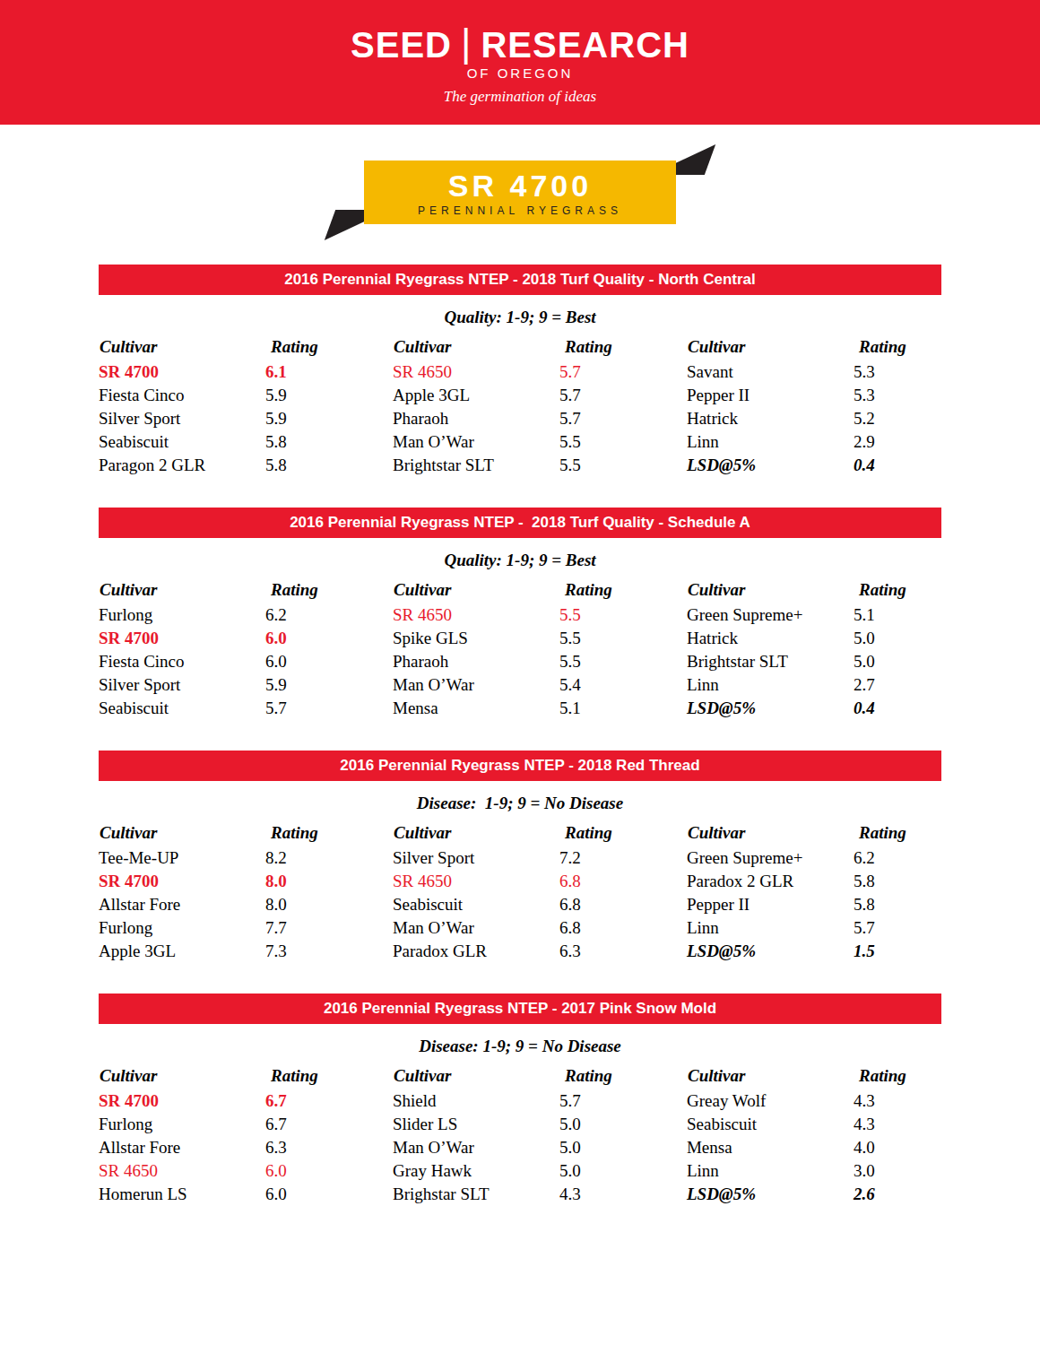SEED|RESEARCH
OF OREGON
The germination of ideas
SR 4700
PERENNIAL RYEGRASS
2016 Perennial Ryegrass NTEP - 2018 Turf Quality - North Central
Quality: 1-9; 9 = Best
| Cultivar | Rating | | Cultivar | Rating | | Cultivar | Rating |
| --- | --- | --- | --- | --- | --- | --- | --- |
| SR 4700 | 6.1 | | SR 4650 | 5.7 | | Savant | 5.3 |
| Fiesta Cinco | 5.9 | | Apple 3GL | 5.7 | | Pepper II | 5.3 |
| Silver Sport | 5.9 | | Pharaoh | 5.7 | | Hatrick | 5.2 |
| Seabiscuit | 5.8 | | Man O’War | 5.5 | | Linn | 2.9 |
| Paragon 2 GLR | 5.8 | | Brightstar SLT | 5.5 | | LSD@5% | 0.4 |
2016 Perennial Ryegrass NTEP - 2018 Turf Quality - Schedule A
Quality: 1-9; 9 = Best
| Cultivar | Rating | | Cultivar | Rating | | Cultivar | Rating |
| --- | --- | --- | --- | --- | --- | --- | --- |
| Furlong | 6.2 | | SR 4650 | 5.5 | | Green Supreme+ | 5.1 |
| SR 4700 | 6.0 | | Spike GLS | 5.5 | | Hatrick | 5.0 |
| Fiesta Cinco | 6.0 | | Pharaoh | 5.5 | | Brightstar SLT | 5.0 |
| Silver Sport | 5.9 | | Man O’War | 5.4 | | Linn | 2.7 |
| Seabiscuit | 5.7 | | Mensa | 5.1 | | LSD@5% | 0.4 |
2016 Perennial Ryegrass NTEP - 2018 Red Thread
Disease: 1-9; 9 = No Disease
| Cultivar | Rating | | Cultivar | Rating | | Cultivar | Rating |
| --- | --- | --- | --- | --- | --- | --- | --- |
| Tee-Me-UP | 8.2 | | Silver Sport | 7.2 | | Green Supreme+ | 6.2 |
| SR 4700 | 8.0 | | SR 4650 | 6.8 | | Paradox 2 GLR | 5.8 |
| Allstar Fore | 8.0 | | Seabiscuit | 6.8 | | Pepper II | 5.8 |
| Furlong | 7.7 | | Man O’War | 6.8 | | Linn | 5.7 |
| Apple 3GL | 7.3 | | Paradox GLR | 6.3 | | LSD@5% | 1.5 |
2016 Perennial Ryegrass NTEP - 2017 Pink Snow Mold
Disease: 1-9; 9 = No Disease
| Cultivar | Rating | | Cultivar | Rating | | Cultivar | Rating |
| --- | --- | --- | --- | --- | --- | --- | --- |
| SR 4700 | 6.7 | | Shield | 5.7 | | Greay Wolf | 4.3 |
| Furlong | 6.7 | | Slider LS | 5.0 | | Seabiscuit | 4.3 |
| Allstar Fore | 6.3 | | Man O’War | 5.0 | | Mensa | 4.0 |
| SR 4650 | 6.0 | | Gray Hawk | 5.0 | | Linn | 3.0 |
| Homerun LS | 6.0 | | Brighstar SLT | 4.3 | | LSD@5% | 2.6 |